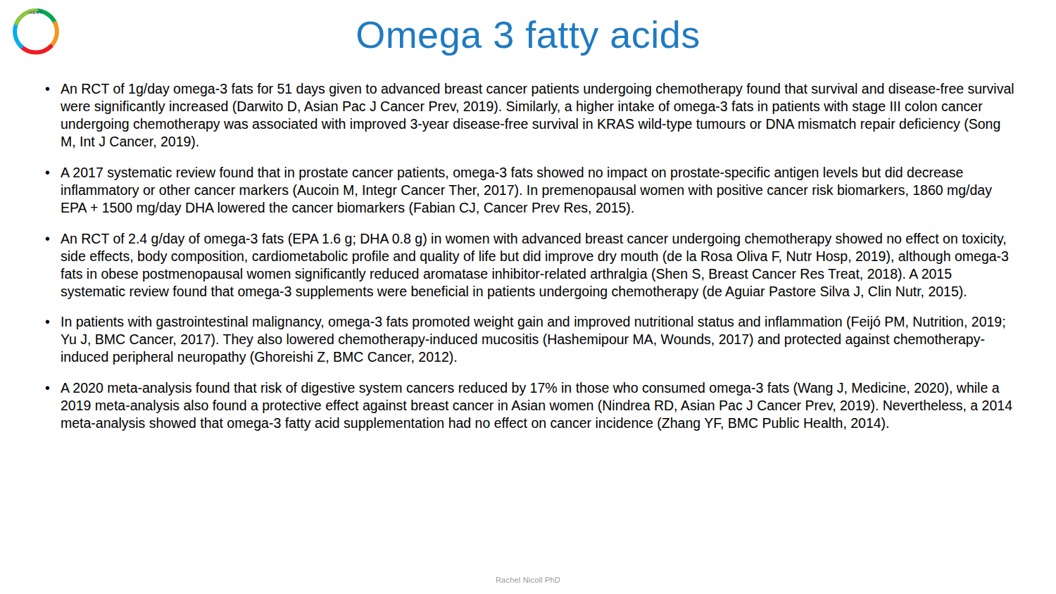HERT
Omega 3 fatty acids
An RCT of 1g/day omega-3 fats for 51 days given to advanced breast cancer patients undergoing chemotherapy found that survival and disease-free survival were significantly increased (Darwito D, Asian Pac J Cancer Prev, 2019). Similarly, a higher intake of omega-3 fats in patients with stage III colon cancer undergoing chemotherapy was associated with improved 3-year disease-free survival in KRAS wild-type tumours or DNA mismatch repair deficiency (Song M, Int J Cancer, 2019).
A 2017 systematic review found that in prostate cancer patients, omega-3 fats showed no impact on prostate-specific antigen levels but did decrease inflammatory or other cancer markers (Aucoin M, Integr Cancer Ther, 2017). In premenopausal women with positive cancer risk biomarkers, 1860 mg/day EPA + 1500 mg/day DHA lowered the cancer biomarkers (Fabian CJ, Cancer Prev Res, 2015).
An RCT of 2.4 g/day of omega-3 fats (EPA 1.6 g; DHA 0.8 g) in women with advanced breast cancer undergoing chemotherapy showed no effect on toxicity, side effects, body composition, cardiometabolic profile and quality of life but did improve dry mouth (de la Rosa Oliva F, Nutr Hosp, 2019), although omega-3 fats in obese postmenopausal women significantly reduced aromatase inhibitor-related arthralgia (Shen S, Breast Cancer Res Treat, 2018). A 2015 systematic review found that omega-3 supplements were beneficial in patients undergoing chemotherapy (de Aguiar Pastore Silva J, Clin Nutr, 2015).
In patients with gastrointestinal malignancy, omega-3 fats promoted weight gain and improved nutritional status and inflammation (Feijó PM, Nutrition, 2019; Yu J, BMC Cancer, 2017). They also lowered chemotherapy-induced mucositis (Hashemipour MA, Wounds, 2017) and protected against chemotherapy-induced peripheral neuropathy (Ghoreishi Z, BMC Cancer, 2012).
A 2020 meta-analysis found that risk of digestive system cancers reduced by 17% in those who consumed omega-3 fats (Wang J, Medicine, 2020), while a 2019 meta-analysis also found a protective effect against breast cancer in Asian women (Nindrea RD, Asian Pac J Cancer Prev, 2019). Nevertheless, a 2014 meta-analysis showed that omega-3 fatty acid supplementation had no effect on cancer incidence (Zhang YF, BMC Public Health, 2014).
Rachel Nicoll PhD